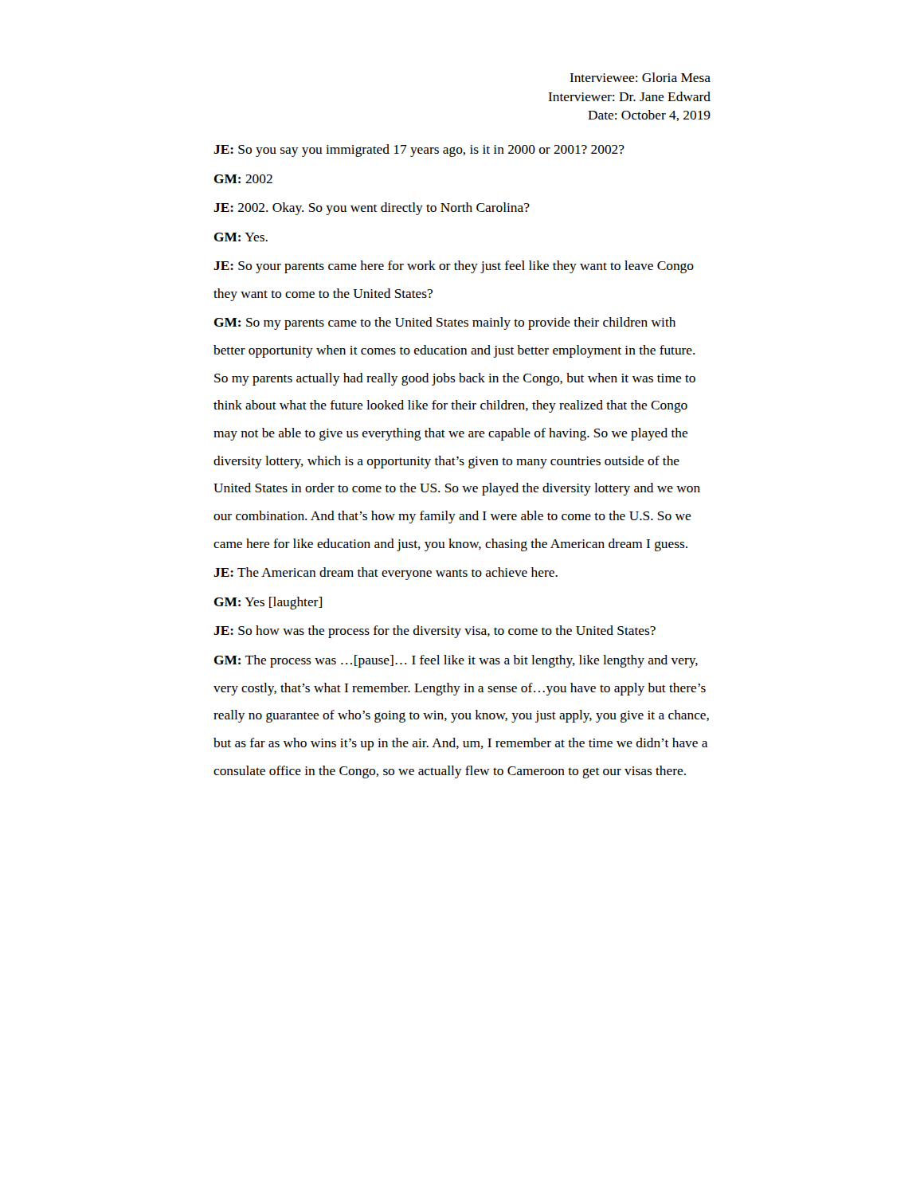Interviewee: Gloria Mesa
Interviewer: Dr. Jane Edward
Date: October 4, 2019
JE: So you say you immigrated 17 years ago, is it in 2000 or 2001? 2002?
GM: 2002
JE: 2002. Okay. So you went directly to North Carolina?
GM: Yes.
JE: So your parents came here for work or they just feel like they want to leave Congo they want to come to the United States?
GM: So my parents came to the United States mainly to provide their children with better opportunity when it comes to education and just better employment in the future. So my parents actually had really good jobs back in the Congo, but when it was time to think about what the future looked like for their children, they realized that the Congo may not be able to give us everything that we are capable of having. So we played the diversity lottery, which is a opportunity that’s given to many countries outside of the United States in order to come to the US. So we played the diversity lottery and we won our combination. And that’s how my family and I were able to come to the U.S. So we came here for like education and just, you know, chasing the American dream I guess.
JE: The American dream that everyone wants to achieve here.
GM: Yes [laughter]
JE: So how was the process for the diversity visa, to come to the United States?
GM: The process was …[pause]… I feel like it was a bit lengthy, like lengthy and very, very costly, that’s what I remember. Lengthy in a sense of…you have to apply but there’s really no guarantee of who’s going to win, you know, you just apply, you give it a chance, but as far as who wins it’s up in the air. And, um, I remember at the time we didn’t have a consulate office in the Congo, so we actually flew to Cameroon to get our visas there.